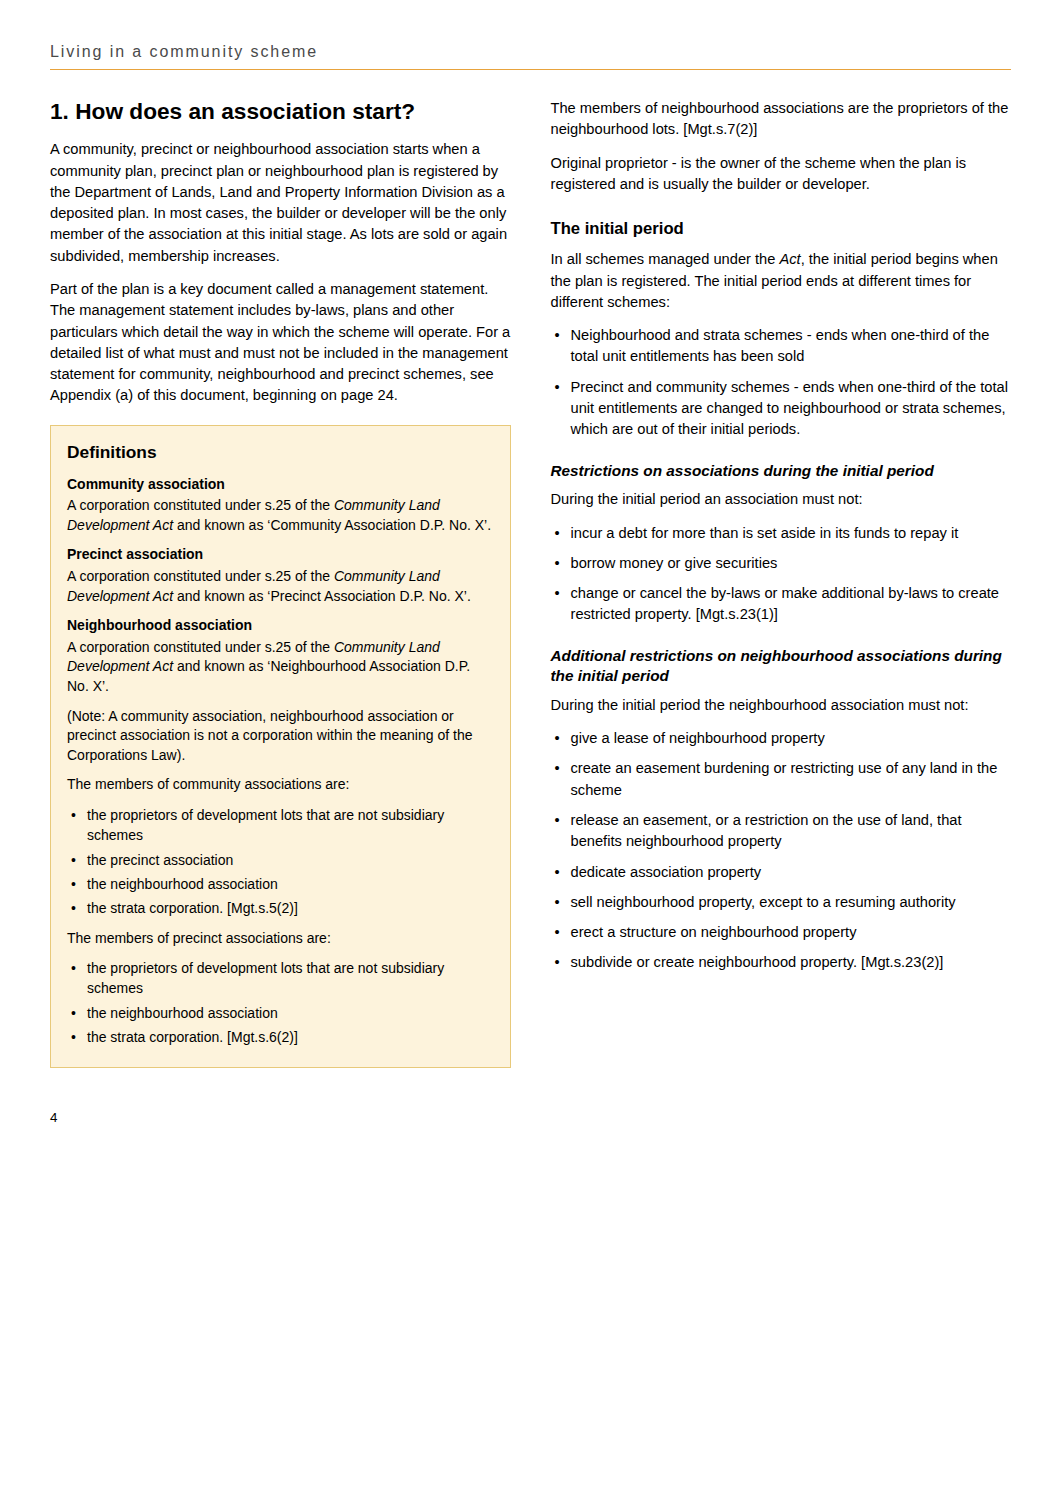Living in a community scheme
1. How does an association start?
A community, precinct or neighbourhood association starts when a community plan, precinct plan or neighbourhood plan is registered by the Department of Lands, Land and Property Information Division as a deposited plan. In most cases, the builder or developer will be the only member of the association at this initial stage. As lots are sold or again subdivided, membership increases.
Part of the plan is a key document called a management statement. The management statement includes by-laws, plans and other particulars which detail the way in which the scheme will operate. For a detailed list of what must and must not be included in the management statement for community, neighbourhood and precinct schemes, see Appendix (a) of this document, beginning on page 24.
Definitions
Community association
A corporation constituted under s.25 of the Community Land Development Act and known as ‘Community Association D.P. No. X’.
Precinct association
A corporation constituted under s.25 of the Community Land Development Act and known as ‘Precinct Association D.P. No. X’.
Neighbourhood association
A corporation constituted under s.25 of the Community Land Development Act and known as ‘Neighbourhood Association D.P. No. X’.
(Note: A community association, neighbourhood association or precinct association is not a corporation within the meaning of the Corporations Law).
The members of community associations are:
the proprietors of development lots that are not subsidiary schemes
the precinct association
the neighbourhood association
the strata corporation. [Mgt.s.5(2)]
The members of precinct associations are:
the proprietors of development lots that are not subsidiary schemes
the neighbourhood association
the strata corporation. [Mgt.s.6(2)]
The members of neighbourhood associations are the proprietors of the neighbourhood lots. [Mgt.s.7(2)]
Original proprietor - is the owner of the scheme when the plan is registered and is usually the builder or developer.
The initial period
In all schemes managed under the Act, the initial period begins when the plan is registered. The initial period ends at different times for different schemes:
Neighbourhood and strata schemes - ends when one-third of the total unit entitlements has been sold
Precinct and community schemes - ends when one-third of the total unit entitlements are changed to neighbourhood or strata schemes, which are out of their initial periods.
Restrictions on associations during the initial period
During the initial period an association must not:
incur a debt for more than is set aside in its funds to repay it
borrow money or give securities
change or cancel the by-laws or make additional by-laws to create restricted property. [Mgt.s.23(1)]
Additional restrictions on neighbourhood associations during the initial period
During the initial period the neighbourhood association must not:
give a lease of neighbourhood property
create an easement burdening or restricting use of any land in the scheme
release an easement, or a restriction on the use of land, that benefits neighbourhood property
dedicate association property
sell neighbourhood property, except to a resuming authority
erect a structure on neighbourhood property
subdivide or create neighbourhood property. [Mgt.s.23(2)]
4